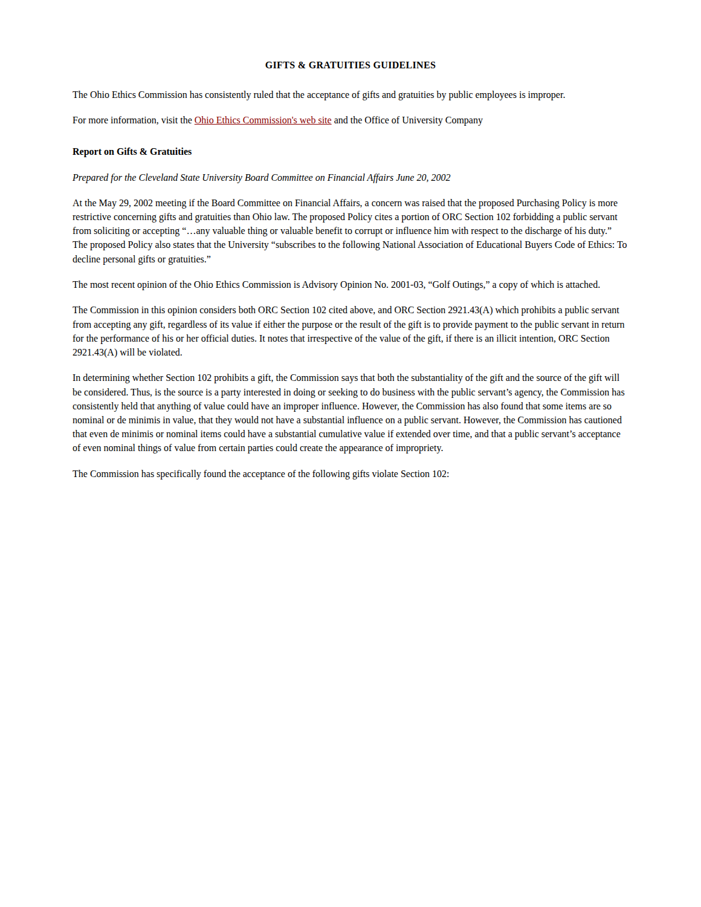GIFTS & GRATUITIES GUIDELINES
The Ohio Ethics Commission has consistently ruled that the acceptance of gifts and gratuities by public employees is improper.
For more information, visit the Ohio Ethics Commission's web site and the Office of University Company
Report on Gifts & Gratuities
Prepared for the Cleveland State University Board Committee on Financial Affairs June 20, 2002
At the May 29, 2002 meeting if the Board Committee on Financial Affairs, a concern was raised that the proposed Purchasing Policy is more restrictive concerning gifts and gratuities than Ohio law. The proposed Policy cites a portion of ORC Section 102 forbidding a public servant from soliciting or accepting “…any valuable thing or valuable benefit to corrupt or influence him with respect to the discharge of his duty.” The proposed Policy also states that the University “subscribes to the following National Association of Educational Buyers Code of Ethics: To decline personal gifts or gratuities.”
The most recent opinion of the Ohio Ethics Commission is Advisory Opinion No. 2001-03, “Golf Outings,” a copy of which is attached.
The Commission in this opinion considers both ORC Section 102 cited above, and ORC Section 2921.43(A) which prohibits a public servant from accepting any gift, regardless of its value if either the purpose or the result of the gift is to provide payment to the public servant in return for the performance of his or her official duties. It notes that irrespective of the value of the gift, if there is an illicit intention, ORC Section 2921.43(A) will be violated.
In determining whether Section 102 prohibits a gift, the Commission says that both the substantiality of the gift and the source of the gift will be considered. Thus, is the source is a party interested in doing or seeking to do business with the public servant’s agency, the Commission has consistently held that anything of value could have an improper influence. However, the Commission has also found that some items are so nominal or de minimis in value, that they would not have a substantial influence on a public servant. However, the Commission has cautioned that even de minimis or nominal items could have a substantial cumulative value if extended over time, and that a public servant’s acceptance of even nominal things of value from certain parties could create the appearance of impropriety.
The Commission has specifically found the acceptance of the following gifts violate Section 102: